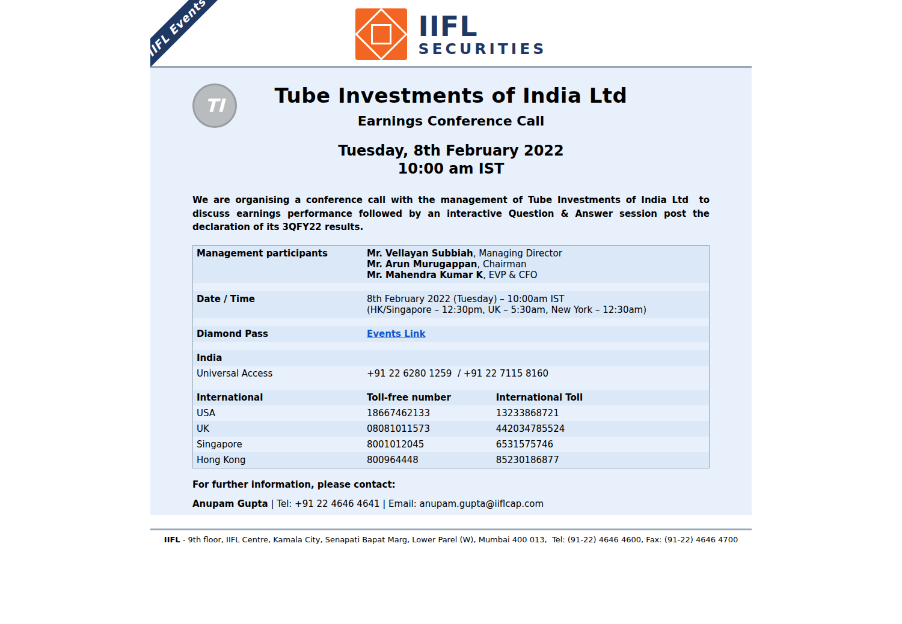IIFL Events
IIFL
SECURITIES
TI
Tube Investments of India Ltd
Earnings Conference Call
Tuesday, 8th February 2022
10:00 am IST
We are organising a conference call with the management of Tube Investments of India Ltd to discuss earnings performance followed by an interactive Question & Answer session post the declaration of its 3QFY22 results.
| Management participants | Mr. Vellayan Subbiah , Managing Director Mr. Arun Murugappan , Chairman Mr. Mahendra Kumar K , EVP & CFO |
| Date / Time | 8th February 2022 (Tuesday) – 10:00am IST (HK/Singapore – 12:30pm, UK – 5:30am, New York – 12:30am) |
| Diamond Pass | Events Link |
| India | |
| Universal Access | +91 22 6280 1259 / +91 22 7115 8160 |
| International | Toll-free number | International Toll |
| USA | 18667462133 | 13233868721 |
| UK | 08081011573 | 442034785524 |
| Singapore | 8001012045 | 6531575746 |
| Hong Kong | 800964448 | 85230186877 |
For further information, please contact:
Anupam Gupta | Tel: +91 22 4646 4641 | Email: anupam.gupta@iiflcap.com
IIFL - 9th floor, IIFL Centre, Kamala City, Senapati Bapat Marg, Lower Parel (W), Mumbai 400 013, Tel: (91-22) 4646 4600, Fax: (91-22) 4646 4700